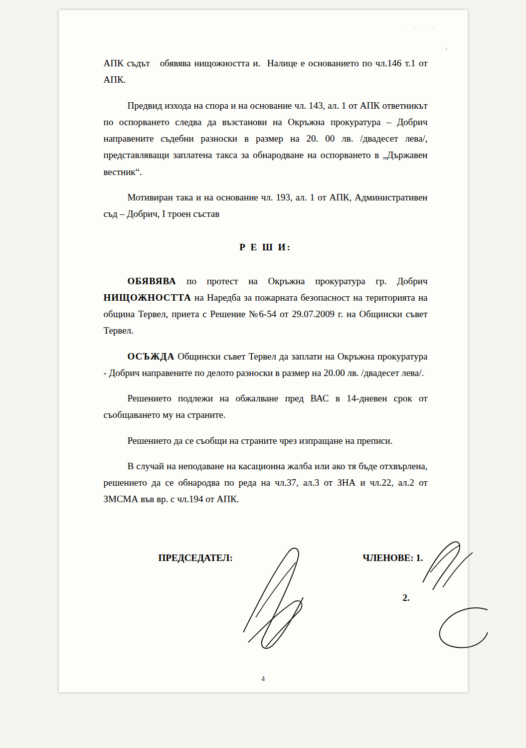· · · ·
›
АПК съдът обявява нищожността и. Налице е основанието по чл.146 т.1 от АПК.
Предвид изхода на спора и на основание чл. 143, ал. 1 от АПК ответникът по оспорването следва да възстанови на Окръжна прокуратура – Добрич направените съдебни разноски в размер на 20. 00 лв. /двадесет лева/, представляващи заплатена такса за обнародване на оспорването в „Държавен вестник“.
Мотивиран така и на основание чл. 193, ал. 1 от АПК, Административен съд – Добрич, I троен състав
Р Е Ш И:
ОБЯВЯВА по протест на Окръжна прокуратура гр. Добрич НИЩОЖНОСТТА на Наредба за пожарната безопасност на територията на община Тервел, приета с Решение №6-54 от 29.07.2009 г. на Общински съвет Тервел.
ОСЪЖДА Общински съвет Тервел да заплати на Окръжна прокуратура - Добрич направените по делото разноски в размер на 20.00 лв. /двадесет лева/.
Решението подлежи на обжалване пред ВАС в 14-дневен срок от съобщаването му на страните.
Решението да се съобщи на страните чрез изпращане на преписи.
В случай на неподаване на касационна жалба или ако тя бъде отхвърлена, решението да се обнародва по реда на чл.37, ал.3 от ЗНА и чл.22, ал.2 от ЗМСМА във вр. с чл.194 от АПК.
ПРЕДСЕДАТЕЛ:
ЧЛЕНОВЕ: 1.
2.
4